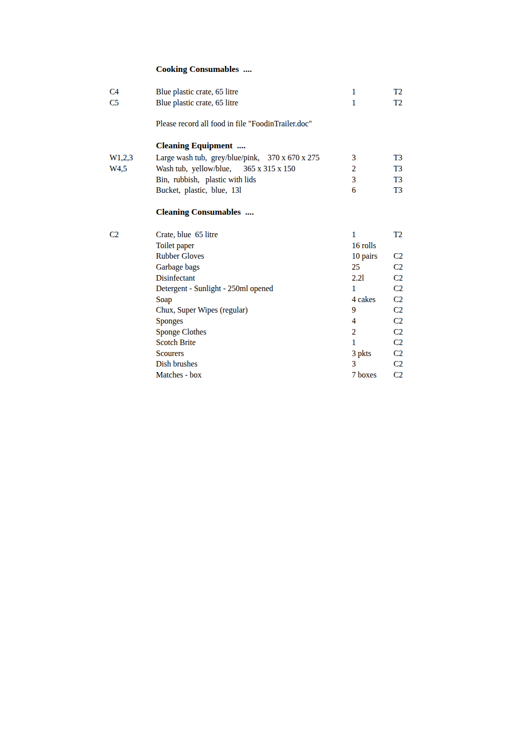| | Cooking Consumables .... | | |
| C4 | Blue plastic crate, 65 litre | 1 | T2 |
| C5 | Blue plastic crate, 65 litre | 1 | T2 |
| | Please record all food in file "FoodinTrailer.doc" | | |
| | Cleaning Equipment .... | | |
| W1,2,3 | Large wash tub, grey/blue/pink, 370 x 670 x 275 | 3 | T3 |
| W4,5 | Wash tub, yellow/blue, 365 x 315 x 150 | 2 | T3 |
| | Bin, rubbish, plastic with lids | 3 | T3 |
| | Bucket, plastic, blue, 13l | 6 | T3 |
| | Cleaning Consumables .... | | |
| C2 | Crate, blue 65 litre | 1 | T2 |
| | Toilet paper | 16 rolls | |
| | Rubber Gloves | 10 pairs | C2 |
| | Garbage bags | 25 | C2 |
| | Disinfectant | 2.2l | C2 |
| | Detergent - Sunlight - 250ml opened | 1 | C2 |
| | Soap | 4 cakes | C2 |
| | Chux, Super Wipes (regular) | 9 | C2 |
| | Sponges | 4 | C2 |
| | Sponge Clothes | 2 | C2 |
| | Scotch Brite | 1 | C2 |
| | Scourers | 3 pkts | C2 |
| | Dish brushes | 3 | C2 |
| | Matches - box | 7 boxes | C2 |